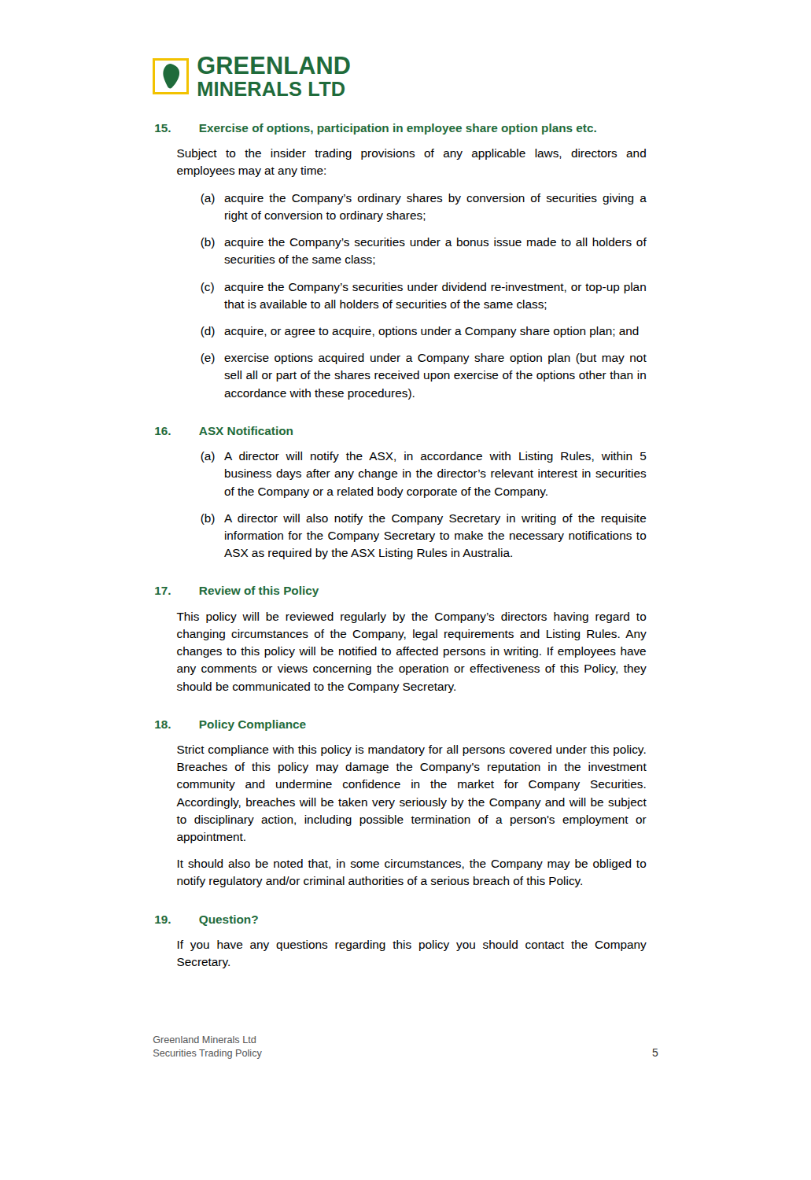GREENLAND
MINERALS LTD
15. Exercise of options, participation in employee share option plans etc.
Subject to the insider trading provisions of any applicable laws, directors and employees may at any time:
(a) acquire the Company’s ordinary shares by conversion of securities giving a right of conversion to ordinary shares;
(b) acquire the Company’s securities under a bonus issue made to all holders of securities of the same class;
(c) acquire the Company’s securities under dividend re-investment, or top-up plan that is available to all holders of securities of the same class;
(d) acquire, or agree to acquire, options under a Company share option plan; and
(e) exercise options acquired under a Company share option plan (but may not sell all or part of the shares received upon exercise of the options other than in accordance with these procedures).
16. ASX Notification
(a) A director will notify the ASX, in accordance with Listing Rules, within 5 business days after any change in the director’s relevant interest in securities of the Company or a related body corporate of the Company.
(b) A director will also notify the Company Secretary in writing of the requisite information for the Company Secretary to make the necessary notifications to ASX as required by the ASX Listing Rules in Australia.
17. Review of this Policy
This policy will be reviewed regularly by the Company’s directors having regard to changing circumstances of the Company, legal requirements and Listing Rules. Any changes to this policy will be notified to affected persons in writing. If employees have any comments or views concerning the operation or effectiveness of this Policy, they should be communicated to the Company Secretary.
18. Policy Compliance
Strict compliance with this policy is mandatory for all persons covered under this policy. Breaches of this policy may damage the Company's reputation in the investment community and undermine confidence in the market for Company Securities. Accordingly, breaches will be taken very seriously by the Company and will be subject to disciplinary action, including possible termination of a person's employment or appointment.
It should also be noted that, in some circumstances, the Company may be obliged to notify regulatory and/or criminal authorities of a serious breach of this Policy.
19. Question?
If you have any questions regarding this policy you should contact the Company Secretary.
Greenland Minerals Ltd
Securities Trading Policy
5